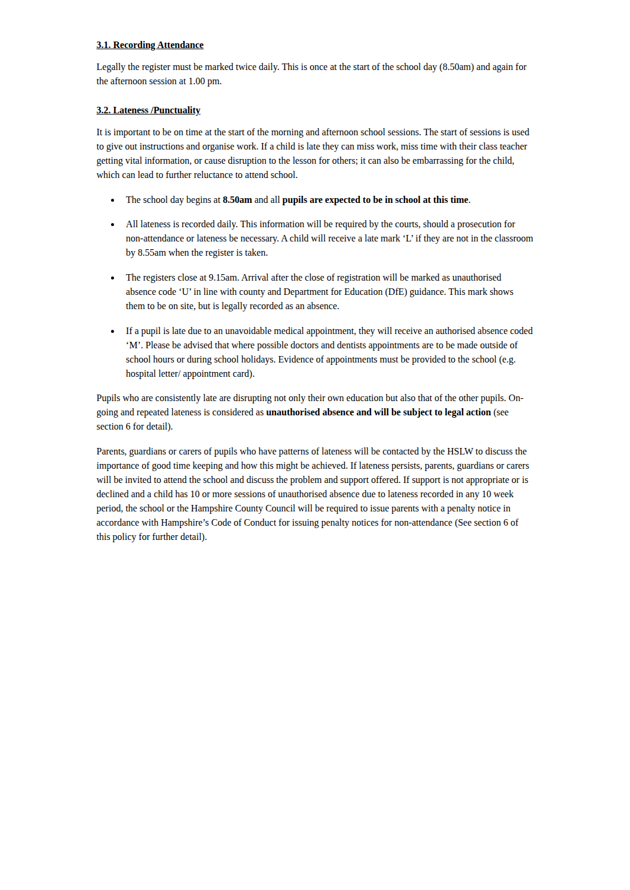3.1. Recording Attendance
Legally the register must be marked twice daily. This is once at the start of the school day (8.50am) and again for the afternoon session at 1.00 pm.
3.2. Lateness /Punctuality
It is important to be on time at the start of the morning and afternoon school sessions. The start of sessions is used to give out instructions and organise work. If a child is late they can miss work, miss time with their class teacher getting vital information, or cause disruption to the lesson for others; it can also be embarrassing for the child, which can lead to further reluctance to attend school.
The school day begins at 8.50am and all pupils are expected to be in school at this time.
All lateness is recorded daily. This information will be required by the courts, should a prosecution for non-attendance or lateness be necessary. A child will receive a late mark ‘L’ if they are not in the classroom by 8.55am when the register is taken.
The registers close at 9.15am. Arrival after the close of registration will be marked as unauthorised absence code ‘U’ in line with county and Department for Education (DfE) guidance. This mark shows them to be on site, but is legally recorded as an absence.
If a pupil is late due to an unavoidable medical appointment, they will receive an authorised absence coded ‘M’. Please be advised that where possible doctors and dentists appointments are to be made outside of school hours or during school holidays. Evidence of appointments must be provided to the school (e.g. hospital letter/ appointment card).
Pupils who are consistently late are disrupting not only their own education but also that of the other pupils. On-going and repeated lateness is considered as unauthorised absence and will be subject to legal action (see section 6 for detail).
Parents, guardians or carers of pupils who have patterns of lateness will be contacted by the HSLW to discuss the importance of good time keeping and how this might be achieved. If lateness persists, parents, guardians or carers will be invited to attend the school and discuss the problem and support offered. If support is not appropriate or is declined and a child has 10 or more sessions of unauthorised absence due to lateness recorded in any 10 week period, the school or the Hampshire County Council will be required to issue parents with a penalty notice in accordance with Hampshire’s Code of Conduct for issuing penalty notices for non-attendance (See section 6 of this policy for further detail).